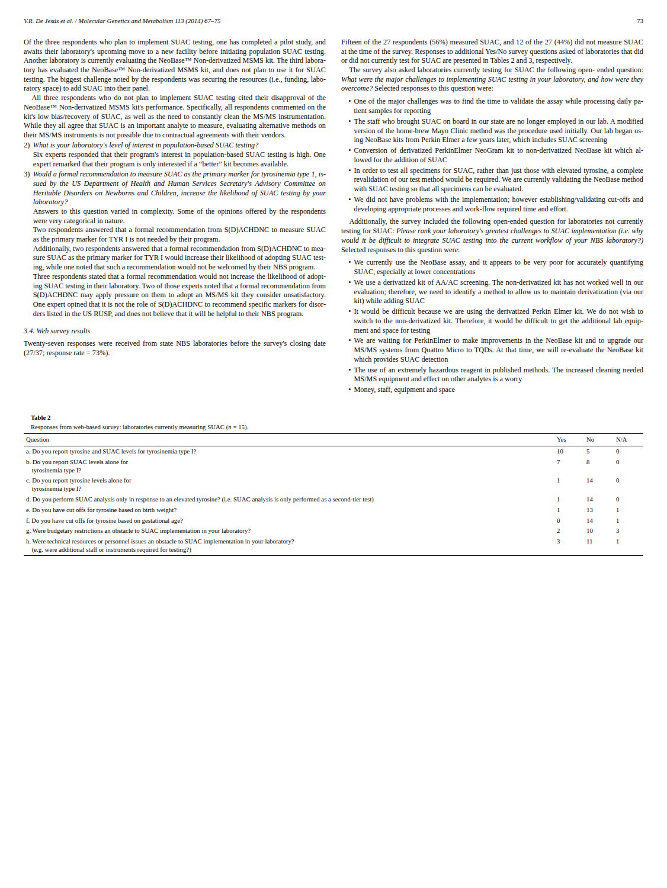V.R. De Jesús et al. / Molecular Genetics and Metabolism 113 (2014) 67–75 73
Of the three respondents who plan to implement SUAC testing, one has completed a pilot study, and awaits their laboratory's upcoming move to a new facility before initiating population SUAC testing. Another laboratory is currently evaluating the NeoBase™ Non-derivatized MSMS kit. The third laboratory has evaluated the NeoBase™ Non-derivatized MSMS kit, and does not plan to use it for SUAC testing. The biggest challenge noted by the respondents was securing the resources (i.e., funding, laboratory space) to add SUAC into their panel.
All three respondents who do not plan to implement SUAC testing cited their disapproval of the NeoBase™ Non-derivatized MSMS kit's performance. Specifically, all respondents commented on the kit's low bias/recovery of SUAC, as well as the need to constantly clean the MS/MS instrumentation. While they all agree that SUAC is an important analyte to measure, evaluating alternative methods on their MS/MS instruments is not possible due to contractual agreements with their vendors.
2)
What is your laboratory's level of interest in population-based SUAC testing?
Six experts responded that their program's interest in population-based SUAC testing is high. One expert remarked that their program is only interested if a “better” kit becomes available.
3)
Would a formal recommendation to measure SUAC as the primary marker for tyrosinemia type 1, issued by the US Department of Health and Human Services Secretary's Advisory Committee on Heritable Disorders on Newborns and Children, increase the likelihood of SUAC testing by your laboratory?
Answers to this question varied in complexity. Some of the opinions offered by the respondents were very categorical in nature.
Two respondents answered that a formal recommendation from S(D)ACHDNC to measure SUAC as the primary marker for TYR I is not needed by their program.
Additionally, two respondents answered that a formal recommendation from S(D)ACHDNC to measure SUAC as the primary marker for TYR I would increase their likelihood of adopting SUAC testing, while one noted that such a recommendation would not be welcomed by their NBS program.
Three respondents stated that a formal recommendation would not increase the likelihood of adopting SUAC testing in their laboratory. Two of those experts noted that a formal recommendation from S(D)ACHDNC may apply pressure on them to adopt an MS/MS kit they consider unsatisfactory. One expert opined that it is not the role of S(D)ACHDNC to recommend specific markers for disorders listed in the US RUSP, and does not believe that it will be helpful to their NBS program.
3.4. Web survey results
Twenty-seven responses were received from state NBS laboratories before the survey's closing date (27/37; response rate = 73%).
Fifteen of the 27 respondents (56%) measured SUAC, and 12 of the 27 (44%) did not measure SUAC at the time of the survey. Responses to additional Yes/No survey questions asked of laboratories that did or did not currently test for SUAC are presented in Tables 2 and 3, respectively.
The survey also asked laboratories currently testing for SUAC the following open- ended question: What were the major challenges to implementing SUAC testing in your laboratory, and how were they overcome? Selected responses to this question were:
One of the major challenges was to find the time to validate the assay while processing daily patient samples for reporting
The staff who brought SUAC on board in our state are no longer employed in our lab. A modified version of the home-brew Mayo Clinic method was the procedure used initially. Our lab began using NeoBase kits from Perkin Elmer a few years later, which includes SUAC screening
Conversion of derivatized PerkinElmer NeoGram kit to non-derivatized NeoBase kit which allowed for the addition of SUAC
In order to test all specimens for SUAC, rather than just those with elevated tyrosine, a complete revalidation of our test method would be required. We are currently validating the NeoBase method with SUAC testing so that all specimens can be evaluated.
We did not have problems with the implementation; however establishing/validating cut-offs and developing appropriate processes and work-flow required time and effort.
Additionally, the survey included the following open-ended question for laboratories not currently testing for SUAC: Please rank your laboratory's greatest challenges to SUAC implementation (i.e. why would it be difficult to integrate SUAC testing into the current workflow of your NBS laboratory?) Selected responses to this question were:
We currently use the NeoBase assay, and it appears to be very poor for accurately quantifying SUAC, especially at lower concentrations
We use a derivatized kit of AA/AC screening. The non-derivatized kit has not worked well in our evaluation; therefore, we need to identify a method to allow us to maintain derivatization (via our kit) while adding SUAC
It would be difficult because we are using the derivatized Perkin Elmer kit. We do not wish to switch to the non-derivatized kit. Therefore, it would be difficult to get the additional lab equipment and space for testing
We are waiting for PerkinElmer to make improvements in the NeoBase kit and to upgrade our MS/MS systems from Quattro Micro to TQDs. At that time, we will re-evaluate the NeoBase kit which provides SUAC detection
The use of an extremely hazardous reagent in published methods. The increased cleaning needed MS/MS equipment and effect on other analytes is a worry
Money, staff, equipment and space
Table 2
Responses from web-based survey: laboratories currently measuring SUAC (n = 15).
| Question | Yes | No | N/A |
| --- | --- | --- | --- |
| a. Do you report tyrosine and SUAC levels for tyrosinemia type I? | 10 | 5 | 0 |
| b. Do you report SUAC levels alone for tyrosinemia type I? | 7 | 8 | 0 |
| c. Do you report tyrosine levels alone for tyrosinemia type I? | 1 | 14 | 0 |
| d. Do you perform SUAC analysis only in response to an elevated tyrosine? (i.e. SUAC analysis is only performed as a second-tier test) | 1 | 14 | 0 |
| e. Do you have cut offs for tyrosine based on birth weight? | 1 | 13 | 1 |
| f. Do you have cut offs for tyrosine based on gestational age? | 0 | 14 | 1 |
| g. Were budgetary restrictions an obstacle to SUAC implementation in your laboratory? | 2 | 10 | 3 |
| h. Were technical resources or personnel issues an obstacle to SUAC implementation in your laboratory? (e.g. were additional staff or instruments required for testing?) | 3 | 11 | 1 |